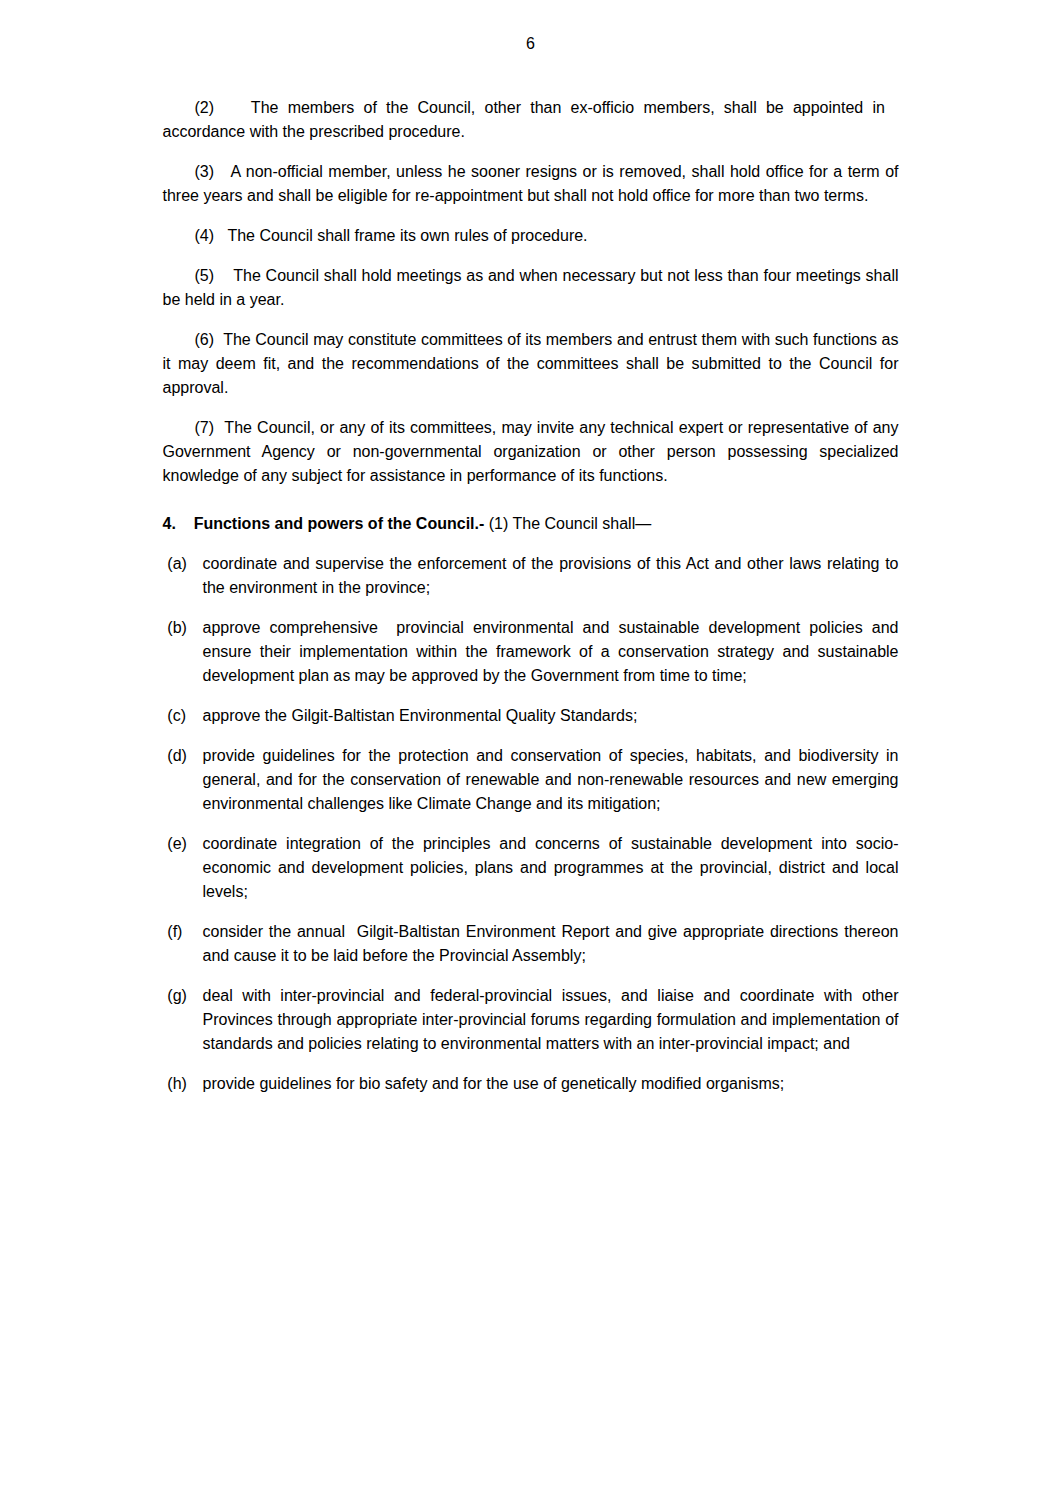6
(2) The members of the Council, other than ex-officio members, shall be appointed in accordance with the prescribed procedure.
(3) A non-official member, unless he sooner resigns or is removed, shall hold office for a term of three years and shall be eligible for re-appointment but shall not hold office for more than two terms.
(4) The Council shall frame its own rules of procedure.
(5) The Council shall hold meetings as and when necessary but not less than four meetings shall be held in a year.
(6) The Council may constitute committees of its members and entrust them with such functions as it may deem fit, and the recommendations of the committees shall be submitted to the Council for approval.
(7) The Council, or any of its committees, may invite any technical expert or representative of any Government Agency or non-governmental organization or other person possessing specialized knowledge of any subject for assistance in performance of its functions.
4. Functions and powers of the Council.- (1) The Council shall—
(a) coordinate and supervise the enforcement of the provisions of this Act and other laws relating to the environment in the province;
(b) approve comprehensive provincial environmental and sustainable development policies and ensure their implementation within the framework of a conservation strategy and sustainable development plan as may be approved by the Government from time to time;
(c) approve the Gilgit-Baltistan Environmental Quality Standards;
(d) provide guidelines for the protection and conservation of species, habitats, and biodiversity in general, and for the conservation of renewable and non-renewable resources and new emerging environmental challenges like Climate Change and its mitigation;
(e) coordinate integration of the principles and concerns of sustainable development into socio-economic and development policies, plans and programmes at the provincial, district and local levels;
(f) consider the annual Gilgit-Baltistan Environment Report and give appropriate directions thereon and cause it to be laid before the Provincial Assembly;
(g) deal with inter-provincial and federal-provincial issues, and liaise and coordinate with other Provinces through appropriate inter-provincial forums regarding formulation and implementation of standards and policies relating to environmental matters with an inter-provincial impact; and
(h) provide guidelines for bio safety and for the use of genetically modified organisms;